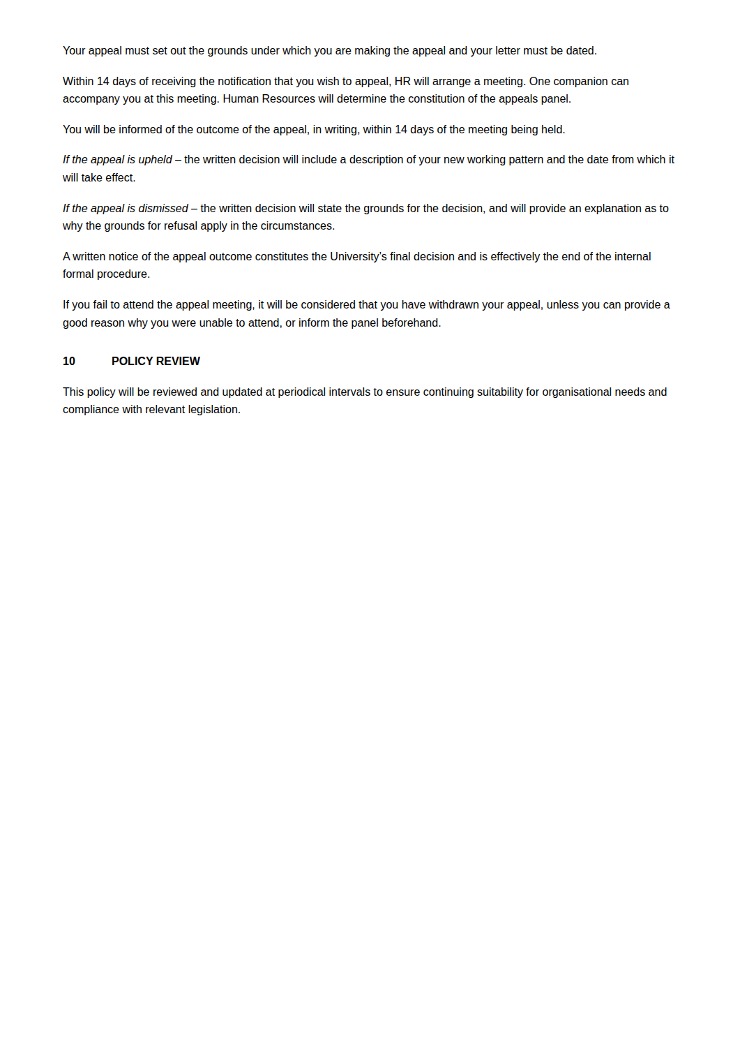Your appeal must set out the grounds under which you are making the appeal and your letter must be dated.
Within 14 days of receiving the notification that you wish to appeal, HR will arrange a meeting. One companion can accompany you at this meeting. Human Resources will determine the constitution of the appeals panel.
You will be informed of the outcome of the appeal, in writing, within 14 days of the meeting being held.
If the appeal is upheld – the written decision will include a description of your new working pattern and the date from which it will take effect.
If the appeal is dismissed – the written decision will state the grounds for the decision, and will provide an explanation as to why the grounds for refusal apply in the circumstances.
A written notice of the appeal outcome constitutes the University’s final decision and is effectively the end of the internal formal procedure.
If you fail to attend the appeal meeting, it will be considered that you have withdrawn your appeal, unless you can provide a good reason why you were unable to attend, or inform the panel beforehand.
10 POLICY REVIEW
This policy will be reviewed and updated at periodical intervals to ensure continuing suitability for organisational needs and compliance with relevant legislation.